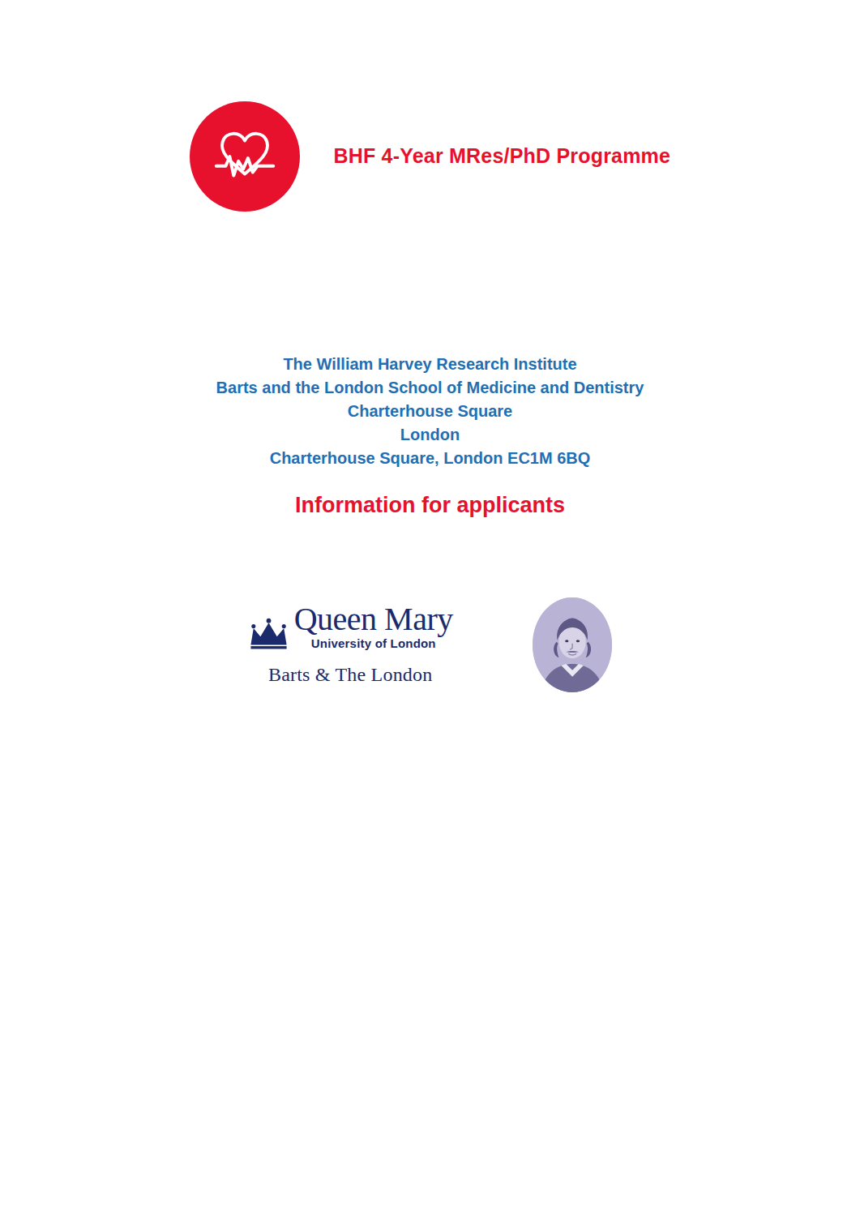BHF 4-Year MRes/PhD Programme
The William Harvey Research Institute
Barts and the London School of Medicine and Dentistry
Charterhouse Square
London
Charterhouse Square, London EC1M 6BQ
Information for applicants
Queen Mary
University of London
Barts & The London